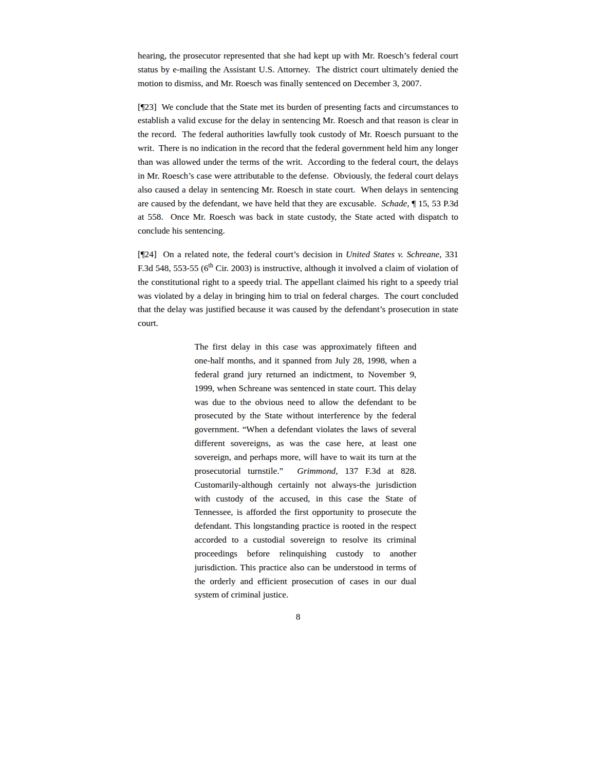hearing, the prosecutor represented that she had kept up with Mr. Roesch’s federal court status by e-mailing the Assistant U.S. Attorney. The district court ultimately denied the motion to dismiss, and Mr. Roesch was finally sentenced on December 3, 2007.
[¶23] We conclude that the State met its burden of presenting facts and circumstances to establish a valid excuse for the delay in sentencing Mr. Roesch and that reason is clear in the record. The federal authorities lawfully took custody of Mr. Roesch pursuant to the writ. There is no indication in the record that the federal government held him any longer than was allowed under the terms of the writ. According to the federal court, the delays in Mr. Roesch’s case were attributable to the defense. Obviously, the federal court delays also caused a delay in sentencing Mr. Roesch in state court. When delays in sentencing are caused by the defendant, we have held that they are excusable. Schade, ¶ 15, 53 P.3d at 558. Once Mr. Roesch was back in state custody, the State acted with dispatch to conclude his sentencing.
[¶24] On a related note, the federal court’s decision in United States v. Schreane, 331 F.3d 548, 553-55 (6th Cir. 2003) is instructive, although it involved a claim of violation of the constitutional right to a speedy trial. The appellant claimed his right to a speedy trial was violated by a delay in bringing him to trial on federal charges. The court concluded that the delay was justified because it was caused by the defendant’s prosecution in state court.
The first delay in this case was approximately fifteen and one-half months, and it spanned from July 28, 1998, when a federal grand jury returned an indictment, to November 9, 1999, when Schreane was sentenced in state court. This delay was due to the obvious need to allow the defendant to be prosecuted by the State without interference by the federal government. “When a defendant violates the laws of several different sovereigns, as was the case here, at least one sovereign, and perhaps more, will have to wait its turn at the prosecutorial turnstile.” Grimmond, 137 F.3d at 828. Customarily-although certainly not always-the jurisdiction with custody of the accused, in this case the State of Tennessee, is afforded the first opportunity to prosecute the defendant. This longstanding practice is rooted in the respect accorded to a custodial sovereign to resolve its criminal proceedings before relinquishing custody to another jurisdiction. This practice also can be understood in terms of the orderly and efficient prosecution of cases in our dual system of criminal justice.
8